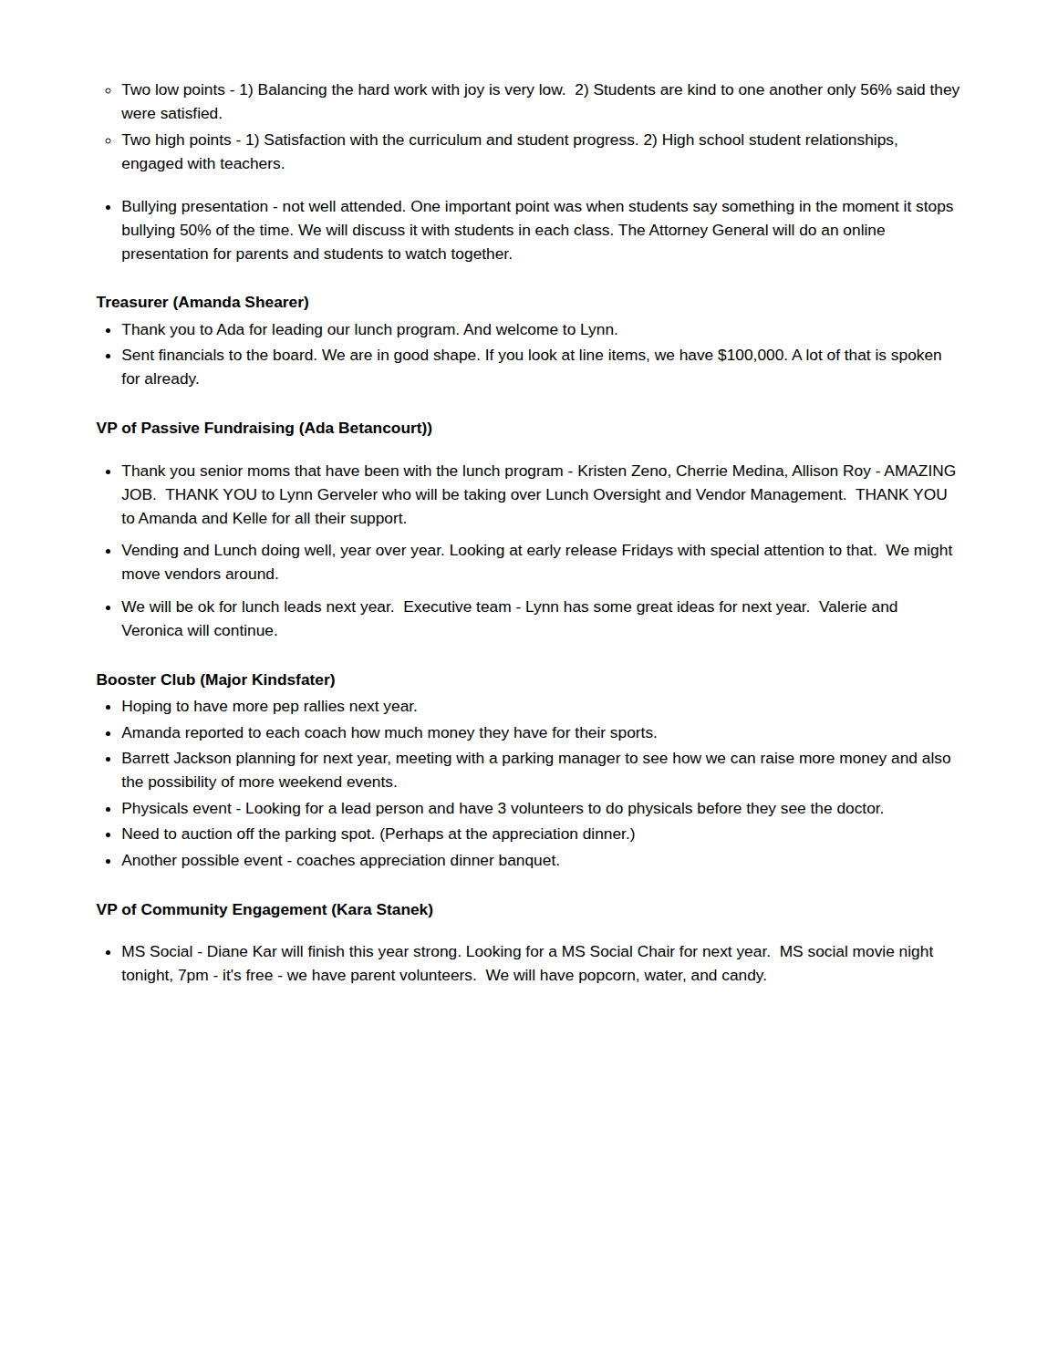Two low points - 1) Balancing the hard work with joy is very low. 2) Students are kind to one another only 56% said they were satisfied.
Two high points - 1) Satisfaction with the curriculum and student progress. 2) High school student relationships, engaged with teachers.
Bullying presentation - not well attended. One important point was when students say something in the moment it stops bullying 50% of the time. We will discuss it with students in each class. The Attorney General will do an online presentation for parents and students to watch together.
Treasurer (Amanda Shearer)
Thank you to Ada for leading our lunch program. And welcome to Lynn.
Sent financials to the board. We are in good shape. If you look at line items, we have $100,000. A lot of that is spoken for already.
VP of Passive Fundraising (Ada Betancourt))
Thank you senior moms that have been with the lunch program - Kristen Zeno, Cherrie Medina, Allison Roy - AMAZING JOB. THANK YOU to Lynn Gerveler who will be taking over Lunch Oversight and Vendor Management. THANK YOU to Amanda and Kelle for all their support.
Vending and Lunch doing well, year over year. Looking at early release Fridays with special attention to that. We might move vendors around.
We will be ok for lunch leads next year. Executive team - Lynn has some great ideas for next year. Valerie and Veronica will continue.
Booster Club (Major Kindsfater)
Hoping to have more pep rallies next year.
Amanda reported to each coach how much money they have for their sports.
Barrett Jackson planning for next year, meeting with a parking manager to see how we can raise more money and also the possibility of more weekend events.
Physicals event - Looking for a lead person and have 3 volunteers to do physicals before they see the doctor.
Need to auction off the parking spot. (Perhaps at the appreciation dinner.)
Another possible event - coaches appreciation dinner banquet.
VP of Community Engagement (Kara Stanek)
MS Social - Diane Kar will finish this year strong. Looking for a MS Social Chair for next year. MS social movie night tonight, 7pm - it's free - we have parent volunteers. We will have popcorn, water, and candy.